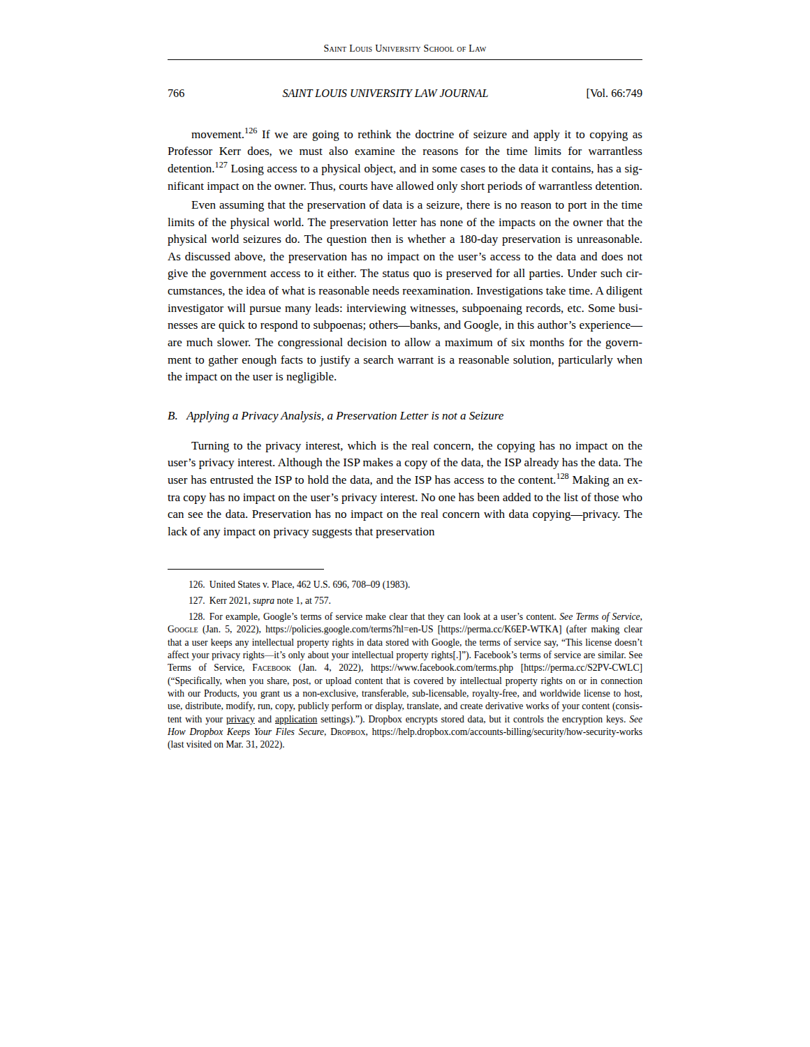Saint Louis University School of Law
766 SAINT LOUIS UNIVERSITY LAW JOURNAL [Vol. 66:749
movement.126 If we are going to rethink the doctrine of seizure and apply it to copying as Professor Kerr does, we must also examine the reasons for the time limits for warrantless detention.127 Losing access to a physical object, and in some cases to the data it contains, has a significant impact on the owner. Thus, courts have allowed only short periods of warrantless detention.
Even assuming that the preservation of data is a seizure, there is no reason to port in the time limits of the physical world. The preservation letter has none of the impacts on the owner that the physical world seizures do. The question then is whether a 180-day preservation is unreasonable. As discussed above, the preservation has no impact on the user’s access to the data and does not give the government access to it either. The status quo is preserved for all parties. Under such circumstances, the idea of what is reasonable needs reexamination. Investigations take time. A diligent investigator will pursue many leads: interviewing witnesses, subpoenaing records, etc. Some businesses are quick to respond to subpoenas; others—banks, and Google, in this author’s experience—are much slower. The congressional decision to allow a maximum of six months for the government to gather enough facts to justify a search warrant is a reasonable solution, particularly when the impact on the user is negligible.
B. Applying a Privacy Analysis, a Preservation Letter is not a Seizure
Turning to the privacy interest, which is the real concern, the copying has no impact on the user’s privacy interest. Although the ISP makes a copy of the data, the ISP already has the data. The user has entrusted the ISP to hold the data, and the ISP has access to the content.128 Making an extra copy has no impact on the user’s privacy interest. No one has been added to the list of those who can see the data. Preservation has no impact on the real concern with data copying—privacy. The lack of any impact on privacy suggests that preservation
126. United States v. Place, 462 U.S. 696, 708–09 (1983).
127. Kerr 2021, supra note 1, at 757.
128. For example, Google’s terms of service make clear that they can look at a user’s content. See Terms of Service, Google (Jan. 5, 2022), https://policies.google.com/terms?hl=en-US [https://perma.cc/K6EP-WTKA] (after making clear that a user keeps any intellectual property rights in data stored with Google, the terms of service say, “This license doesn’t affect your privacy rights—it’s only about your intellectual property rights[.]”). Facebook’s terms of service are similar. See Terms of Service, Facebook (Jan. 4, 2022), https://www.facebook.com/terms.php [https://perma.cc/S2PV-CWLC] (“Specifically, when you share, post, or upload content that is covered by intellectual property rights on or in connection with our Products, you grant us a non-exclusive, transferable, sub-licensable, royalty-free, and worldwide license to host, use, distribute, modify, run, copy, publicly perform or display, translate, and create derivative works of your content (consistent with your privacy and application settings).”). Dropbox encrypts stored data, but it controls the encryption keys. See How Dropbox Keeps Your Files Secure, Dropbox, https://help.dropbox.com/accounts-billing/security/how-security-works (last visited on Mar. 31, 2022).